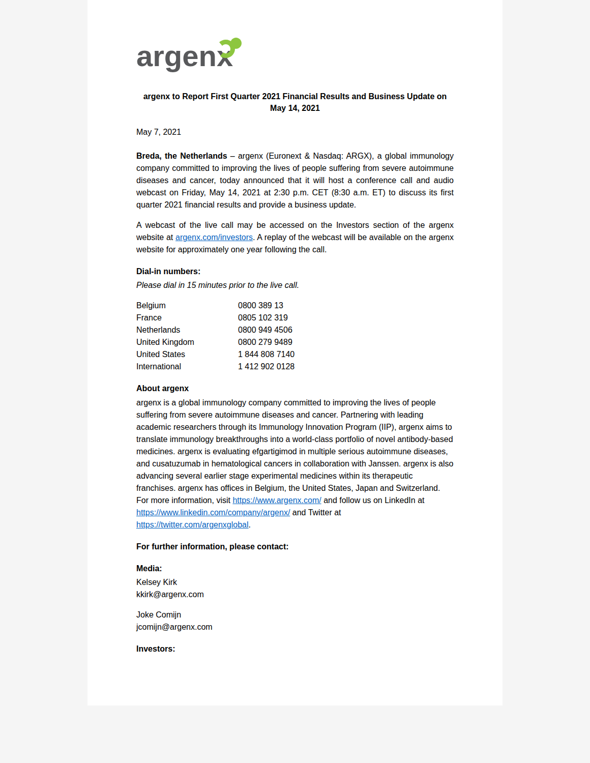argenx
argenx to Report First Quarter 2021 Financial Results and Business Update on May 14, 2021
May 7, 2021
Breda, the Netherlands – argenx (Euronext & Nasdaq: ARGX), a global immunology company committed to improving the lives of people suffering from severe autoimmune diseases and cancer, today announced that it will host a conference call and audio webcast on Friday, May 14, 2021 at 2:30 p.m. CET (8:30 a.m. ET) to discuss its first quarter 2021 financial results and provide a business update.
A webcast of the live call may be accessed on the Investors section of the argenx website at argenx.com/investors. A replay of the webcast will be available on the argenx website for approximately one year following the call.
Dial-in numbers:
Please dial in 15 minutes prior to the live call.
| Belgium | 0800 389 13 |
| France | 0805 102 319 |
| Netherlands | 0800 949 4506 |
| United Kingdom | 0800 279 9489 |
| United States | 1 844 808 7140 |
| International | 1 412 902 0128 |
About argenx
argenx is a global immunology company committed to improving the lives of people suffering from severe autoimmune diseases and cancer. Partnering with leading academic researchers through its Immunology Innovation Program (IIP), argenx aims to translate immunology breakthroughs into a world-class portfolio of novel antibody-based medicines. argenx is evaluating efgartigimod in multiple serious autoimmune diseases, and cusatuzumab in hematological cancers in collaboration with Janssen. argenx is also advancing several earlier stage experimental medicines within its therapeutic franchises. argenx has offices in Belgium, the United States, Japan and Switzerland. For more information, visit https://www.argenx.com/ and follow us on LinkedIn at https://www.linkedin.com/company/argenx/ and Twitter at https://twitter.com/argenxglobal.
For further information, please contact:
Media:
Kelsey Kirk
kkirk@argenx.com
Joke Comijn
jcomijn@argenx.com
Investors: